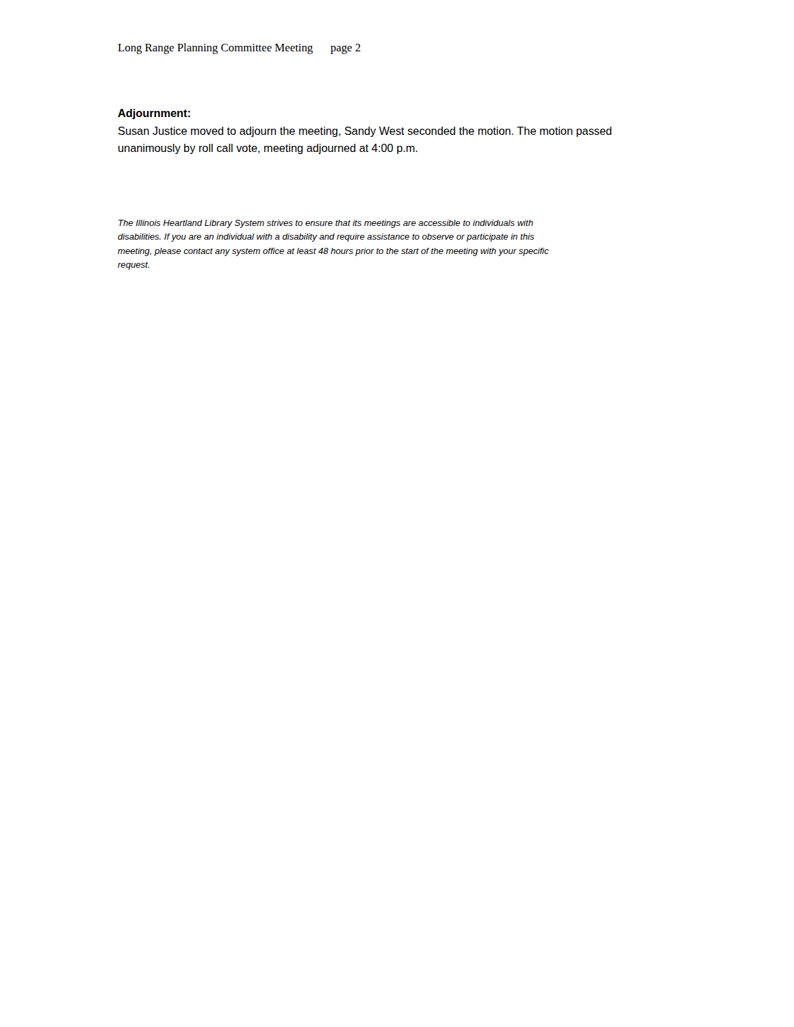Long Range Planning Committee Meeting page 2
Adjournment:
Susan Justice moved to adjourn the meeting, Sandy West seconded the motion. The motion passed unanimously by roll call vote, meeting adjourned at 4:00 p.m.
The Illinois Heartland Library System strives to ensure that its meetings are accessible to individuals with disabilities. If you are an individual with a disability and require assistance to observe or participate in this meeting, please contact any system office at least 48 hours prior to the start of the meeting with your specific request.